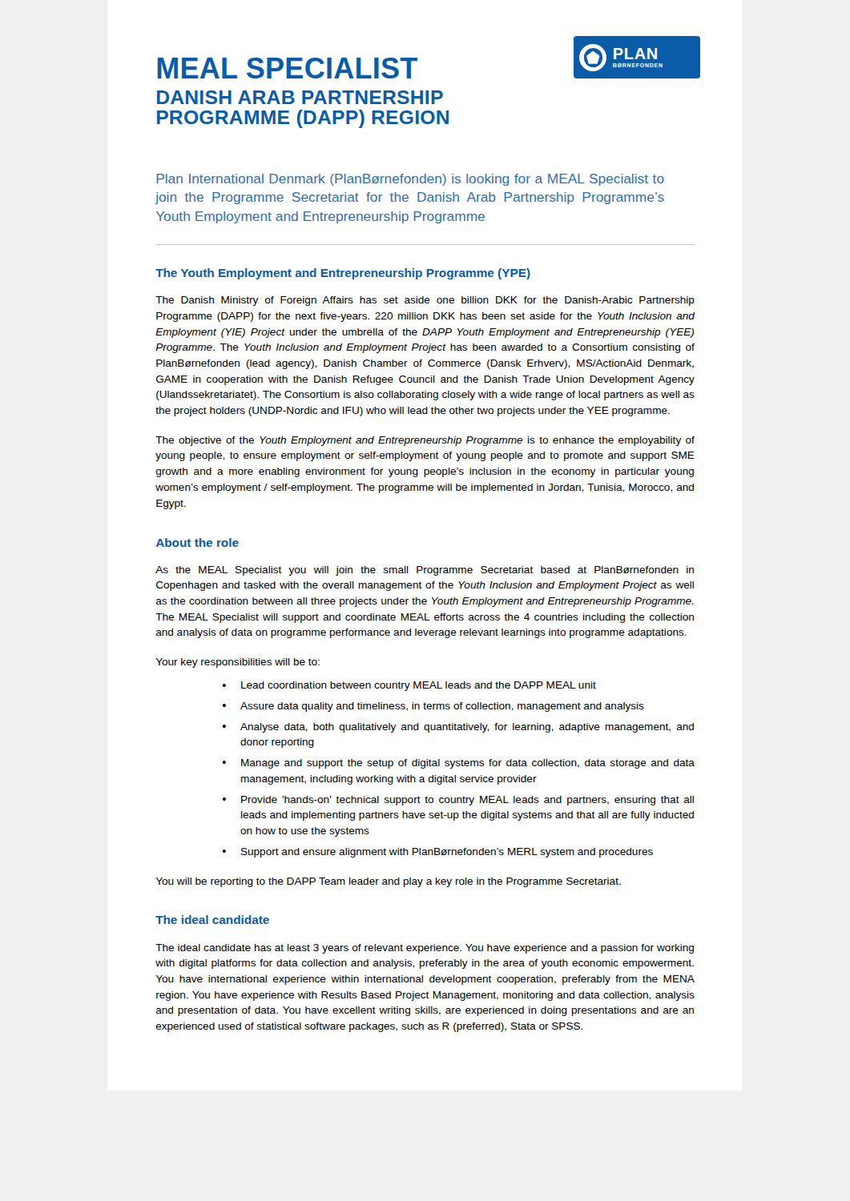PLAN
BØRNEFONDEN
MEAL Specialist Danish Arab Partnership Programme (DAPP) Region
Plan International Denmark (PlanBørnefonden) is looking for a MEAL Specialist to join the Programme Secretariat for the Danish Arab Partnership Programme’s Youth Employment and Entrepreneurship Programme
The Youth Employment and Entrepreneurship Programme (YPE)
The Danish Ministry of Foreign Affairs has set aside one billion DKK for the Danish-Arabic Partnership Programme (DAPP) for the next five-years. 220 million DKK has been set aside for the Youth Inclusion and Employment (YIE) Project under the umbrella of the DAPP Youth Employment and Entrepreneurship (YEE) Programme. The Youth Inclusion and Employment Project has been awarded to a Consortium consisting of PlanBørnefonden (lead agency), Danish Chamber of Commerce (Dansk Erhverv), MS/ActionAid Denmark, GAME in cooperation with the Danish Refugee Council and the Danish Trade Union Development Agency (Ulandssekretariatet). The Consortium is also collaborating closely with a wide range of local partners as well as the project holders (UNDP-Nordic and IFU) who will lead the other two projects under the YEE programme.
The objective of the Youth Employment and Entrepreneurship Programme is to enhance the employability of young people, to ensure employment or self-employment of young people and to promote and support SME growth and a more enabling environment for young people’s inclusion in the economy in particular young women’s employment / self-employment. The programme will be implemented in Jordan, Tunisia, Morocco, and Egypt.
About the role
As the MEAL Specialist you will join the small Programme Secretariat based at PlanBørnefonden in Copenhagen and tasked with the overall management of the Youth Inclusion and Employment Project as well as the coordination between all three projects under the Youth Employment and Entrepreneurship Programme. The MEAL Specialist will support and coordinate MEAL efforts across the 4 countries including the collection and analysis of data on programme performance and leverage relevant learnings into programme adaptations.
Your key responsibilities will be to:
Lead coordination between country MEAL leads and the DAPP MEAL unit
Assure data quality and timeliness, in terms of collection, management and analysis
Analyse data, both qualitatively and quantitatively, for learning, adaptive management, and donor reporting
Manage and support the setup of digital systems for data collection, data storage and data management, including working with a digital service provider
Provide 'hands-on' technical support to country MEAL leads and partners, ensuring that all leads and implementing partners have set-up the digital systems and that all are fully inducted on how to use the systems
Support and ensure alignment with PlanBørnefonden’s MERL system and procedures
You will be reporting to the DAPP Team leader and play a key role in the Programme Secretariat.
The ideal candidate
The ideal candidate has at least 3 years of relevant experience. You have experience and a passion for working with digital platforms for data collection and analysis, preferably in the area of youth economic empowerment. You have international experience within international development cooperation, preferably from the MENA region. You have experience with Results Based Project Management, monitoring and data collection, analysis and presentation of data. You have excellent writing skills, are experienced in doing presentations and are an experienced used of statistical software packages, such as R (preferred), Stata or SPSS.